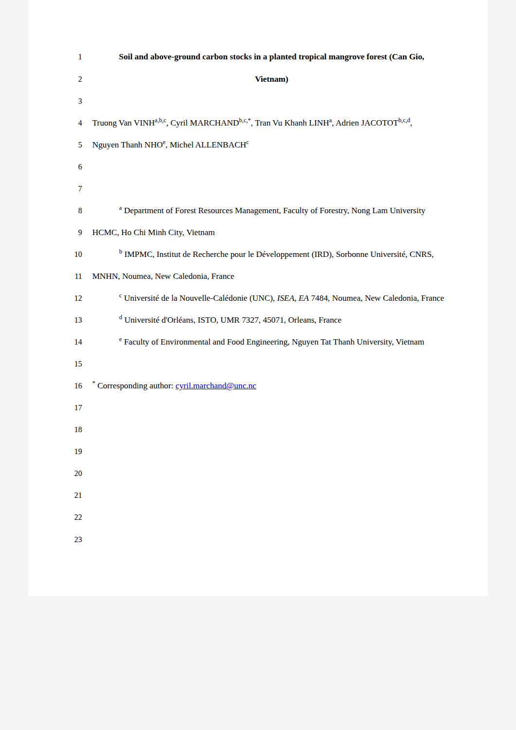1 Soil and above-ground carbon stocks in a planted tropical mangrove forest (Can Gio,
2 Vietnam)
3
4 Truong Van VINHa,b,c, Cyril MARCHANDb,c,*, Tran Vu Khanh LINHa, Adrien JACOTOTb,c,d,
5 Nguyen Thanh NHOe, Michel ALLENBACHc
6
7
8 a Department of Forest Resources Management, Faculty of Forestry, Nong Lam University
9 HCMC, Ho Chi Minh City, Vietnam
10 b IMPMC, Institut de Recherche pour le Développement (IRD), Sorbonne Université, CNRS,
11 MNHN, Noumea, New Caledonia, France
12 c Université de la Nouvelle-Calédonie (UNC), ISEA, EA 7484, Noumea, New Caledonia, France
13 d Université d'Orléans, ISTO, UMR 7327, 45071, Orleans, France
14 e Faculty of Environmental and Food Engineering, Nguyen Tat Thanh University, Vietnam
15
16 * Corresponding author: cyril.marchand@unc.nc
17
18
19
20
21
22
23